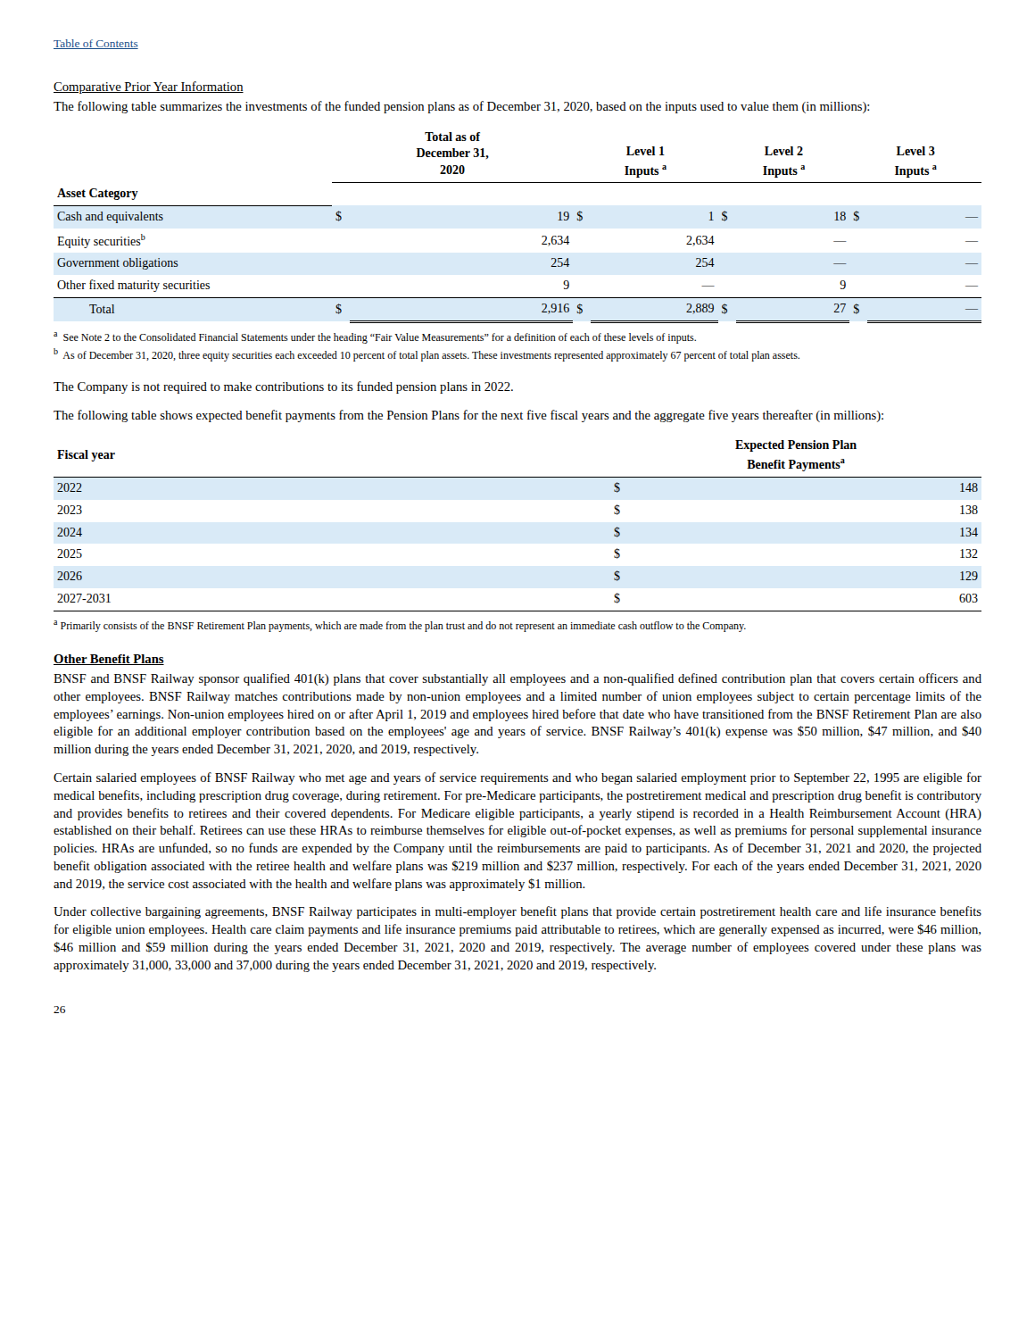Table of Contents
Comparative Prior Year Information
The following table summarizes the investments of the funded pension plans as of December 31, 2020, based on the inputs used to value them (in millions):
| | Total as of December 31, 2020 | Level 1 Inputs a | Level 2 Inputs a | Level 3 Inputs a |
| --- | --- | --- | --- | --- |
| Asset Category | | | | |
| Cash and equivalents | $ | 19 | $ | 1 | $ | 18 | $ | — |
| Equity securities b | | 2,634 | | 2,634 | | — | | — |
| Government obligations | | 254 | | 254 | | — | | — |
| Other fixed maturity securities | | 9 | | — | | 9 | | — |
| Total | $ | 2,916 | $ | 2,889 | $ | 27 | $ | — |
a See Note 2 to the Consolidated Financial Statements under the heading “Fair Value Measurements” for a definition of each of these levels of inputs.
b As of December 31, 2020, three equity securities each exceeded 10 percent of total plan assets. These investments represented approximately 67 percent of total plan assets.
The Company is not required to make contributions to its funded pension plans in 2022.
The following table shows expected benefit payments from the Pension Plans for the next five fiscal years and the aggregate five years thereafter (in millions):
| Fiscal year | Expected Pension Plan Benefit Payments a |
| --- | --- |
| 2022 | $ | 148 |
| 2023 | $ | 138 |
| 2024 | $ | 134 |
| 2025 | $ | 132 |
| 2026 | $ | 129 |
| 2027-2031 | $ | 603 |
a Primarily consists of the BNSF Retirement Plan payments, which are made from the plan trust and do not represent an immediate cash outflow to the Company.
Other Benefit Plans
BNSF and BNSF Railway sponsor qualified 401(k) plans that cover substantially all employees and a non-qualified defined contribution plan that covers certain officers and other employees. BNSF Railway matches contributions made by non-union employees and a limited number of union employees subject to certain percentage limits of the employees’ earnings. Non-union employees hired on or after April 1, 2019 and employees hired before that date who have transitioned from the BNSF Retirement Plan are also eligible for an additional employer contribution based on the employees' age and years of service. BNSF Railway’s 401(k) expense was $50 million, $47 million, and $40 million during the years ended December 31, 2021, 2020, and 2019, respectively.
Certain salaried employees of BNSF Railway who met age and years of service requirements and who began salaried employment prior to September 22, 1995 are eligible for medical benefits, including prescription drug coverage, during retirement. For pre-Medicare participants, the postretirement medical and prescription drug benefit is contributory and provides benefits to retirees and their covered dependents. For Medicare eligible participants, a yearly stipend is recorded in a Health Reimbursement Account (HRA) established on their behalf. Retirees can use these HRAs to reimburse themselves for eligible out-of-pocket expenses, as well as premiums for personal supplemental insurance policies. HRAs are unfunded, so no funds are expended by the Company until the reimbursements are paid to participants. As of December 31, 2021 and 2020, the projected benefit obligation associated with the retiree health and welfare plans was $219 million and $237 million, respectively. For each of the years ended December 31, 2021, 2020 and 2019, the service cost associated with the health and welfare plans was approximately $1 million.
Under collective bargaining agreements, BNSF Railway participates in multi-employer benefit plans that provide certain postretirement health care and life insurance benefits for eligible union employees. Health care claim payments and life insurance premiums paid attributable to retirees, which are generally expensed as incurred, were $46 million, $46 million and $59 million during the years ended December 31, 2021, 2020 and 2019, respectively. The average number of employees covered under these plans was approximately 31,000, 33,000 and 37,000 during the years ended December 31, 2021, 2020 and 2019, respectively.
26